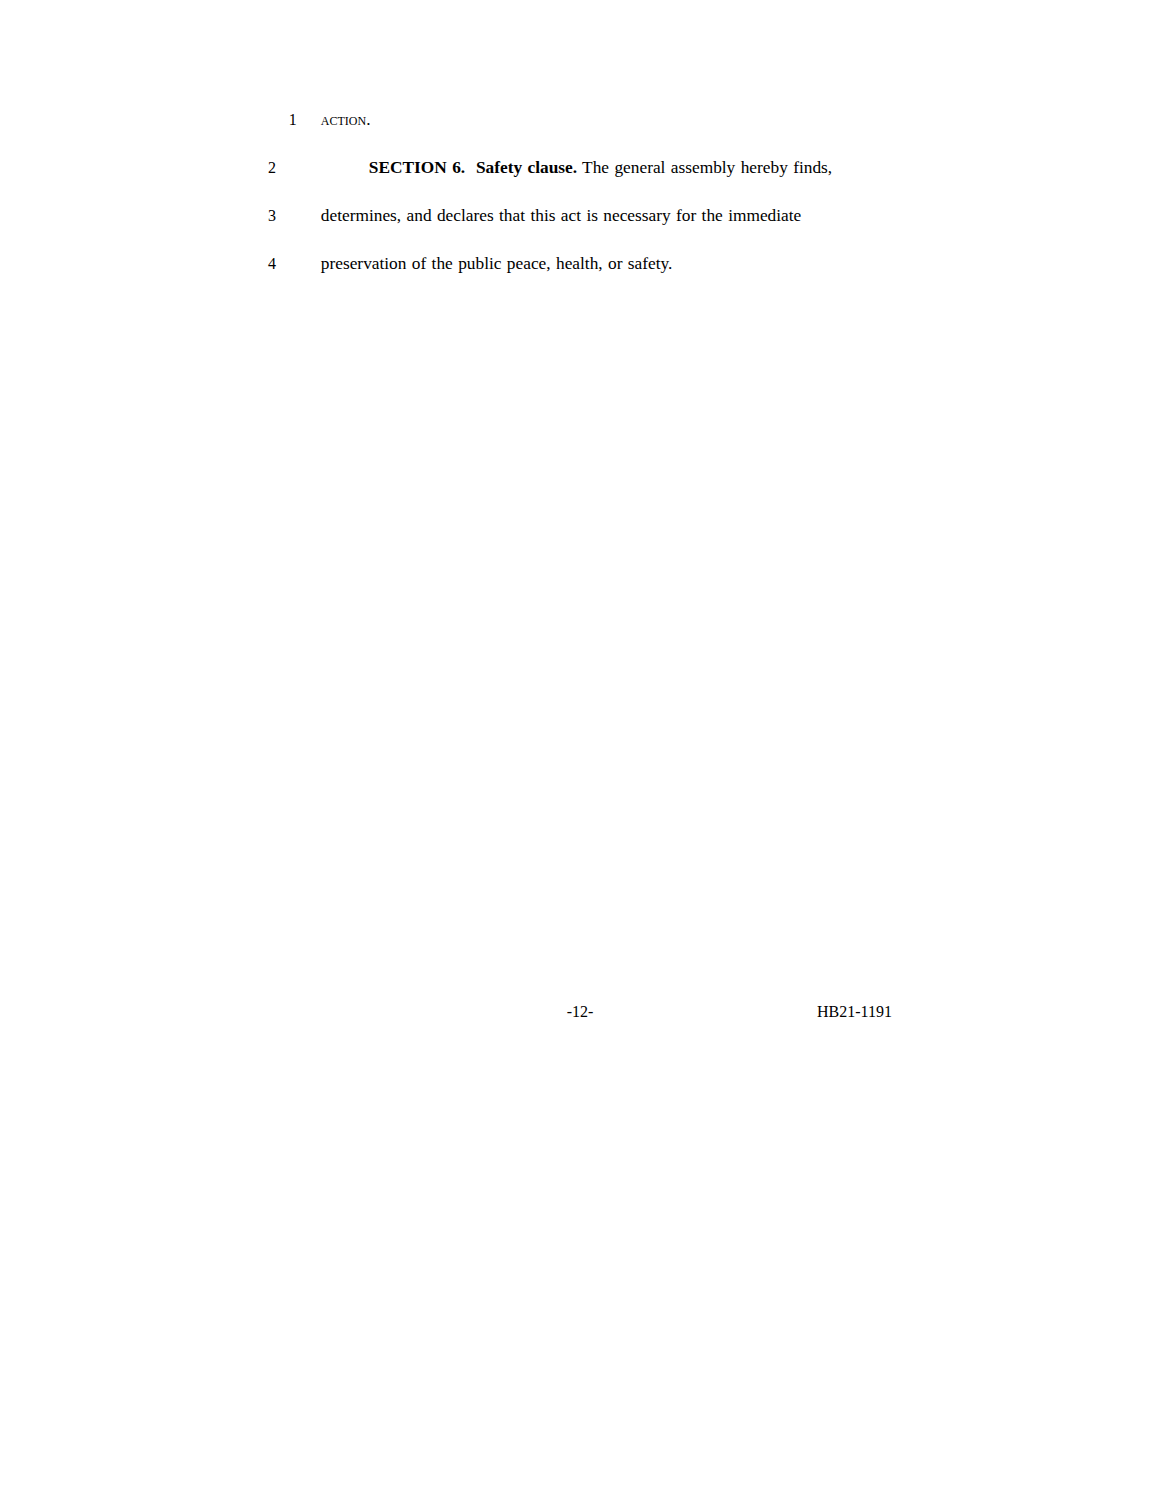1 action.
2 SECTION 6. Safety clause. The general assembly hereby finds,
3 determines, and declares that this act is necessary for the immediate
4 preservation of the public peace, health, or safety.
-12- HB21-1191